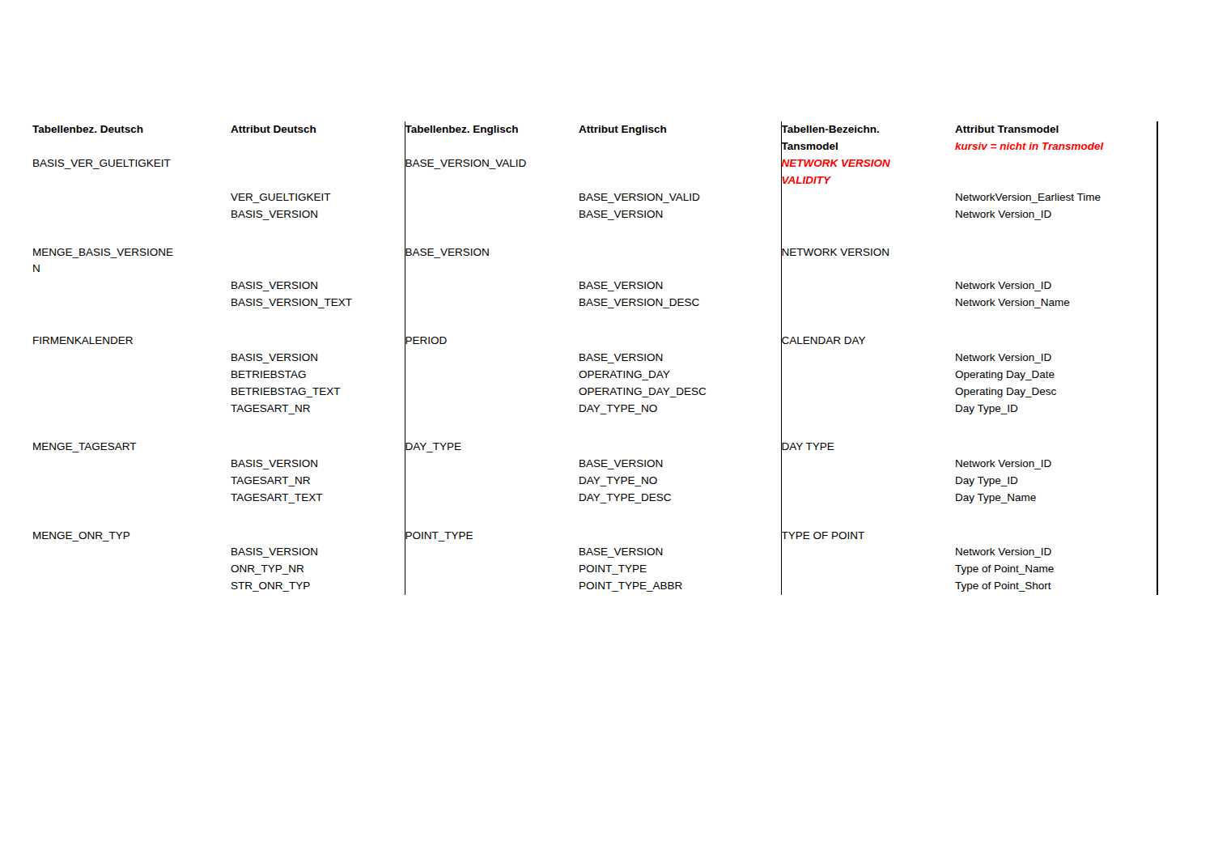| Tabellenbez. Deutsch | Attribut Deutsch | Tabellenbez. Englisch | Attribut Englisch | Tabellen-Bezeichn. | Attribut Transmodel |
| | | | | Tansmodel | kursiv = nicht in Transmodel |
| BASIS_VER_GUELTIGKEIT | | BASE_VERSION_VALID | | NETWORK VERSION | |
| | | | | VALIDITY | |
| | VER_GUELTIGKEIT | | BASE_VERSION_VALID | | NetworkVersion_Earliest Time |
| | BASIS_VERSION | | BASE_VERSION | | Network Version_ID |
| MENGE_BASIS_VERSIONE | | BASE_VERSION | | NETWORK VERSION | |
| N | | | | | |
| | BASIS_VERSION | | BASE_VERSION | | Network Version_ID |
| | BASIS_VERSION_TEXT | | BASE_VERSION_DESC | | Network Version_Name |
| FIRMENKALENDER | | PERIOD | | CALENDAR DAY | |
| | BASIS_VERSION | | BASE_VERSION | | Network Version_ID |
| | BETRIEBSTAG | | OPERATING_DAY | | Operating Day_Date |
| | BETRIEBSTAG_TEXT | | OPERATING_DAY_DESC | | Operating Day_Desc |
| | TAGESART_NR | | DAY_TYPE_NO | | Day Type_ID |
| MENGE_TAGESART | | DAY_TYPE | | DAY TYPE | |
| | BASIS_VERSION | | BASE_VERSION | | Network Version_ID |
| | TAGESART_NR | | DAY_TYPE_NO | | Day Type_ID |
| | TAGESART_TEXT | | DAY_TYPE_DESC | | Day Type_Name |
| MENGE_ONR_TYP | | POINT_TYPE | | TYPE OF POINT | |
| | BASIS_VERSION | | BASE_VERSION | | Network Version_ID |
| | ONR_TYP_NR | | POINT_TYPE | | Type of Point_Name |
| | STR_ONR_TYP | | POINT_TYPE_ABBR | | Type of Point_Short |